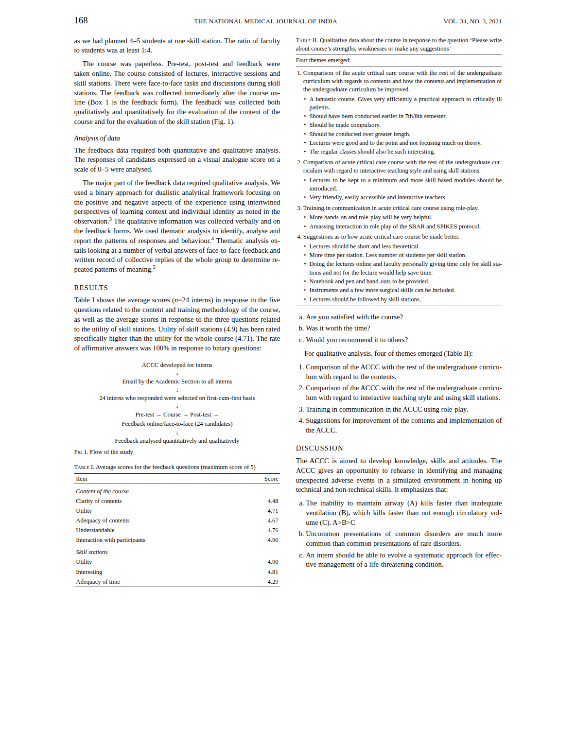168 THE NATIONAL MEDICAL JOURNAL OF INDIA VOL. 34, NO. 3, 2021
as we had planned 4–5 students at one skill station. The ratio of faculty to students was at least 1:4.
The course was paperless. Pre-test, post-test and feedback were taken online. The course consisted of lectures, interactive sessions and skill stations. There were face-to-face tasks and discussions during skill stations. The feedback was collected immediately after the course online (Box 1 is the feedback form). The feedback was collected both qualitatively and quantitatively for the evaluation of the content of the course and for the evaluation of the skill station (Fig. 1).
Analysis of data
The feedback data required both quantitative and qualitative analysis. The responses of candidates expressed on a visual analogue score on a scale of 0–5 were analysed.
The major part of the feedback data required qualitative analysis. We used a binary approach for dualistic analytical framework focusing on the positive and negative aspects of the experience using intertwined perspectives of learning context and individual identity as noted in the observation.3 The qualitative information was collected verbally and on the feedback forms. We used thematic analysis to identify, analyse and report the patterns of responses and behaviour.4 Thematic analysis entails looking at a number of verbal answers of face-to-face feedback and written record of collective replies of the whole group to determine repeated patterns of meaning.5
RESULTS
Table I shows the average scores (n=24 interns) in response to the five questions related to the content and training methodology of the course, as well as the average scores in response to the three questions related to the utility of skill stations. Utility of skill stations (4.9) has been rated specifically higher than the utility for the whole course (4.71). The rate of affirmative answers was 100% in response to binary questions:
ACCC developed for interns ↓ Email by the Academic Section to all interns ↓ 24 interns who responded were selected on first-cum-first basis ↓ Pre-test → Course → Post-test →
Feedback online/face-to-face (24 candidates) ↓ Feedback analysed quantitatively and qualitatively
Fig 1. Flow of the study
Table I. Average scores for the feedback questions (maximum score of 5)
| Item | Score |
| --- | --- |
| Content of the course |
| Clarity of contents | 4.48 |
| Utility | 4.71 |
| Adequacy of contents | 4.67 |
| Understandable | 4.76 |
| Interaction with participants | 4.90 |
| Skill stations |
| Utility | 4.90 |
| Interesting | 4.81 |
| Adequacy of time | 4.29 |
Table II. Qualitative data about the course in response to the question ‘Please write about course’s strengths, weaknesses or make any suggestions’
Four themes emerged:
Comparison of the acute critical care course with the rest of the undergraduate curriculum with regards to contents and how the contents and implementation of the undergraduate curriculum be improved.
A fantastic course. Gives very efficiently a practical approach to critically ill patients.
Should have been conducted earlier in 7th/8th semester.
Should be made compulsory.
Should be conducted over greater length.
Lectures were good and to the point and not focusing much on theory.
The regular classes should also be such interesting.
Comparison of acute critical care course with the rest of the undergraduate curriculum with regard to interactive teaching style and using skill stations.
Lectures to be kept to a minimum and more skill-based modules should be introduced.
Very friendly, easily accessible and interactive teachers.
Training in communication in acute critical care course using role-play.
More hands-on and role-play will be very helpful.
Amassing interaction in role play of the SBAR and SPIKES protocol.
Suggestions as to how acute critical care course be made better.
Lectures should be short and less theoretical.
More time per station. Less number of students per skill station.
Doing the lectures online and faculty personally giving time only for skill stations and not for the lecture would help save time.
Notebook and pen and hand-outs to be provided.
Instruments and a few more surgical skills can be included.
Lectures should be followed by skill stations.
Are you satisfied with the course?
Was it worth the time?
Would you recommend it to others?
For qualitative analysis, four of themes emerged (Table II):
Comparison of the ACCC with the rest of the undergraduate curriculum with regard to the contents.
Comparison of the ACCC with the rest of the undergraduate curriculum with regard to interactive teaching style and using skill stations.
Training in communication in the ACCC using role-play.
Suggestions for improvement of the contents and implementation of the ACCC.
DISCUSSION
The ACCC is aimed to develop knowledge, skills and attitudes. The ACCC gives an opportunity to rehearse in identifying and managing unexpected adverse events in a simulated environment in honing up technical and non-technical skills. It emphasizes that:
The inability to maintain airway (A) kills faster than inadequate ventilation (B), which kills faster than not enough circulatory volume (C). A>B>C
Uncommon presentations of common disorders are much more common than common presentations of rare disorders.
An intern should be able to evolve a systematic approach for effective management of a life-threatening condition.